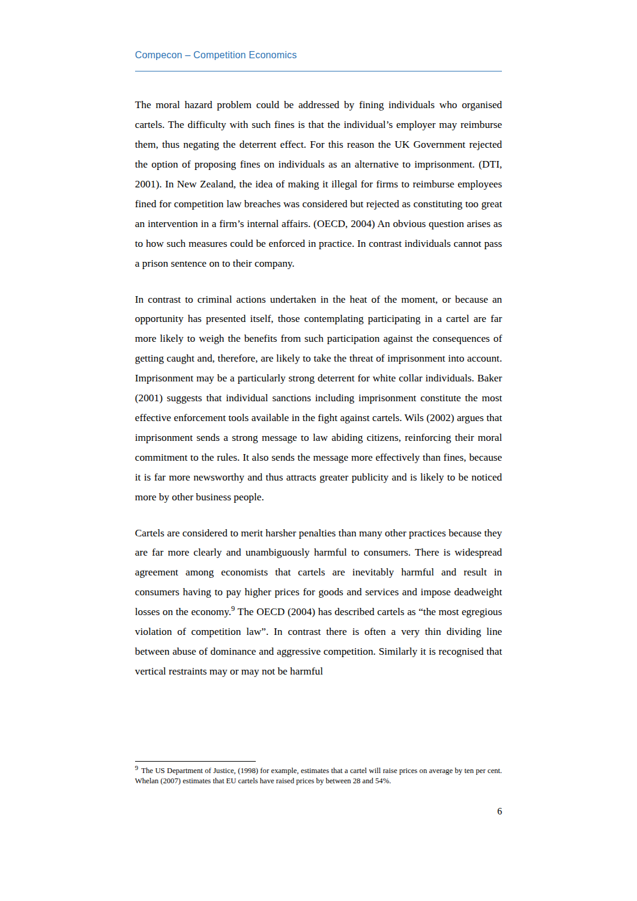Compecon – Competition Economics
The moral hazard problem could be addressed by fining individuals who organised cartels. The difficulty with such fines is that the individual’s employer may reimburse them, thus negating the deterrent effect. For this reason the UK Government rejected the option of proposing fines on individuals as an alternative to imprisonment. (DTI, 2001). In New Zealand, the idea of making it illegal for firms to reimburse employees fined for competition law breaches was considered but rejected as constituting too great an intervention in a firm’s internal affairs. (OECD, 2004) An obvious question arises as to how such measures could be enforced in practice. In contrast individuals cannot pass a prison sentence on to their company.
In contrast to criminal actions undertaken in the heat of the moment, or because an opportunity has presented itself, those contemplating participating in a cartel are far more likely to weigh the benefits from such participation against the consequences of getting caught and, therefore, are likely to take the threat of imprisonment into account. Imprisonment may be a particularly strong deterrent for white collar individuals. Baker (2001) suggests that individual sanctions including imprisonment constitute the most effective enforcement tools available in the fight against cartels. Wils (2002) argues that imprisonment sends a strong message to law abiding citizens, reinforcing their moral commitment to the rules. It also sends the message more effectively than fines, because it is far more newsworthy and thus attracts greater publicity and is likely to be noticed more by other business people.
Cartels are considered to merit harsher penalties than many other practices because they are far more clearly and unambiguously harmful to consumers. There is widespread agreement among economists that cartels are inevitably harmful and result in consumers having to pay higher prices for goods and services and impose deadweight losses on the economy.9 The OECD (2004) has described cartels as “the most egregious violation of competition law”. In contrast there is often a very thin dividing line between abuse of dominance and aggressive competition. Similarly it is recognised that vertical restraints may or may not be harmful
9 The US Department of Justice, (1998) for example, estimates that a cartel will raise prices on average by ten per cent. Whelan (2007) estimates that EU cartels have raised prices by between 28 and 54%.
6